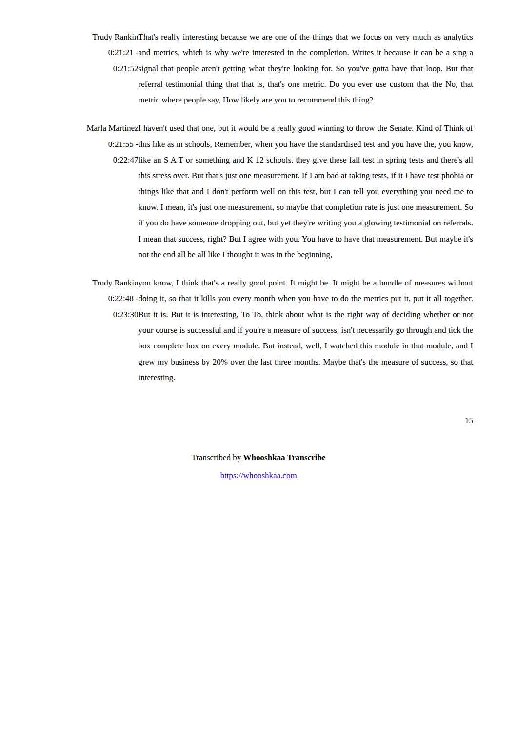| Trudy Rankin 0:21:21 - 0:21:52 | That's really interesting because we are one of the things that we focus on very much as analytics and metrics, which is why we're interested in the completion. Writes it because it can be a sing a signal that people aren't getting what they're looking for. So you've gotta have that loop. But that referral testimonial thing that that is, that's one metric. Do you ever use custom that the No, that metric where people say, How likely are you to recommend this thing? |
| Marla Martinez 0:21:55 - 0:22:47 | I haven't used that one, but it would be a really good winning to throw the Senate. Kind of Think of this like as in schools, Remember, when you have the standardised test and you have the, you know, like an S A T or something and K 12 schools, they give these fall test in spring tests and there's all this stress over. But that's just one measurement. If I am bad at taking tests, if it I have test phobia or things like that and I don't perform well on this test, but I can tell you everything you need me to know. I mean, it's just one measurement, so maybe that completion rate is just one measurement. So if you do have someone dropping out, but yet they're writing you a glowing testimonial on referrals. I mean that success, right? But I agree with you. You have to have that measurement. But maybe it's not the end all be all like I thought it was in the beginning, |
| Trudy Rankin 0:22:48 - 0:23:30 | you know, I think that's a really good point. It might be. It might be a bundle of measures without doing it, so that it kills you every month when you have to do the metrics put it, put it all together. But it is. But it is interesting, To To, think about what is the right way of deciding whether or not your course is successful and if you're a measure of success, isn't necessarily go through and tick the box complete box on every module. But instead, well, I watched this module in that module, and I grew my business by 20% over the last three months. Maybe that's the measure of success, so that interesting. |
15
Transcribed by Whooshkaa Transcribe
https://whooshkaa.com